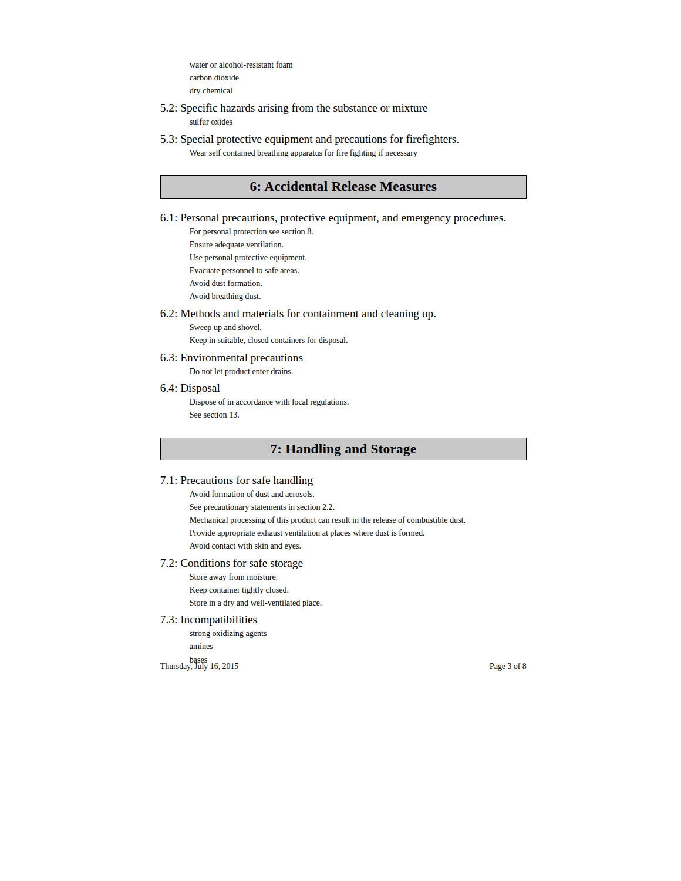water or alcohol-resistant foam
carbon dioxide
dry chemical
5.2: Specific hazards arising from the substance or mixture
sulfur oxides
5.3: Special protective equipment and precautions for firefighters.
Wear self contained breathing apparatus for fire fighting if necessary
6: Accidental Release Measures
6.1: Personal precautions, protective equipment, and emergency procedures.
For personal protection see section 8.
Ensure adequate ventilation.
Use personal protective equipment.
Evacuate personnel to safe areas.
Avoid dust formation.
Avoid breathing dust.
6.2: Methods and materials for containment and cleaning up.
Sweep up and shovel.
Keep in suitable, closed containers for disposal.
6.3: Environmental precautions
Do not let product enter drains.
6.4: Disposal
Dispose of in accordance with local regulations.
See section 13.
7: Handling and Storage
7.1: Precautions for safe handling
Avoid formation of dust and aerosols.
See precautionary statements in section 2.2.
Mechanical processing of this product can result in the release of combustible dust.
Provide appropriate exhaust ventilation at places where dust is formed.
Avoid contact with skin and eyes.
7.2: Conditions for safe storage
Store away from moisture.
Keep container tightly closed.
Store in a dry and well-ventilated place.
7.3: Incompatibilities
strong oxidizing agents
amines
bases
Thursday, July 16, 2015 Page 3 of 8